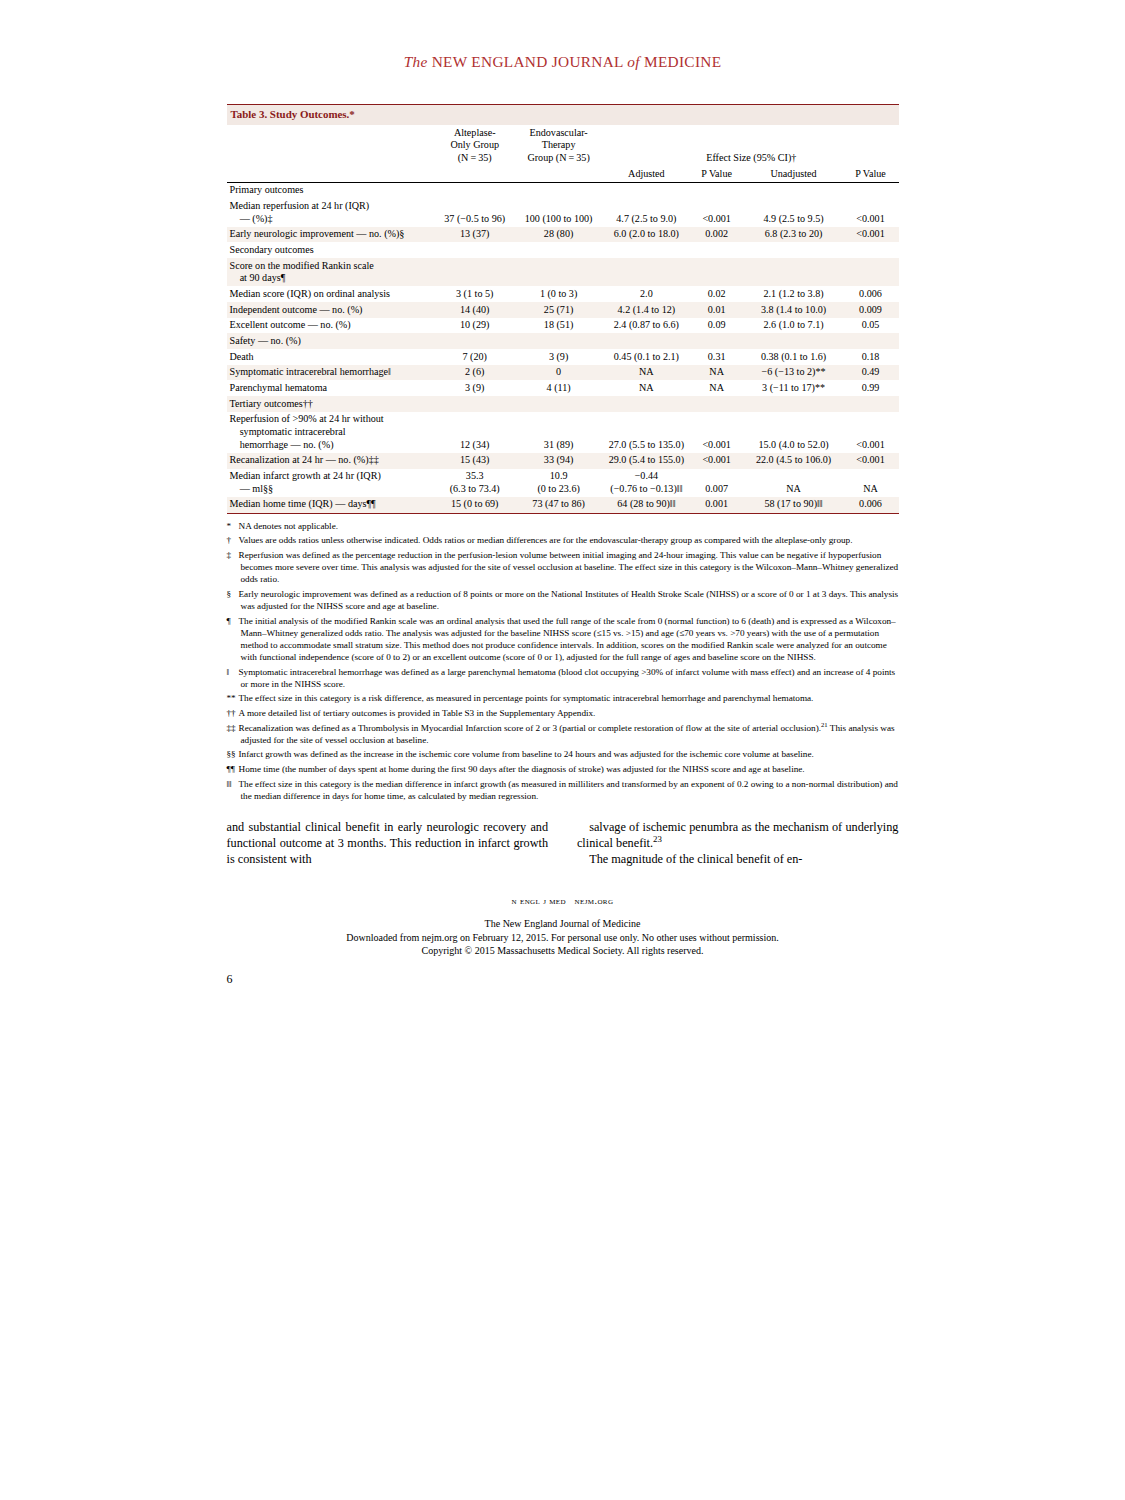The NEW ENGLAND JOURNAL of MEDICINE
Table 3. Study Outcomes.*
| | Alteplase- Only Group (N = 35) | Endovascular- Therapy Group (N = 35) | Effect Size (95% CI)† |
| --- | --- | --- | --- |
| | | | Adjusted | P Value | Unadjusted | P Value |
| Primary outcomes | | | | | | |
| Median reperfusion at 24 hr (IQR) — (%)‡ | 37 (−0.5 to 96) | 100 (100 to 100) | 4.7 (2.5 to 9.0) | <0.001 | 4.9 (2.5 to 9.5) | <0.001 |
| Early neurologic improvement — no. (%)§ | 13 (37) | 28 (80) | 6.0 (2.0 to 18.0) | 0.002 | 6.8 (2.3 to 20) | <0.001 |
| Secondary outcomes | | | | | | |
| Score on the modified Rankin scale at 90 days¶ | | | | | | |
| Median score (IQR) on ordinal analysis | 3 (1 to 5) | 1 (0 to 3) | 2.0 | 0.02 | 2.1 (1.2 to 3.8) | 0.006 |
| Independent outcome — no. (%) | 14 (40) | 25 (71) | 4.2 (1.4 to 12) | 0.01 | 3.8 (1.4 to 10.0) | 0.009 |
| Excellent outcome — no. (%) | 10 (29) | 18 (51) | 2.4 (0.87 to 6.6) | 0.09 | 2.6 (1.0 to 7.1) | 0.05 |
| Safety — no. (%) | | | | | | |
| Death | 7 (20) | 3 (9) | 0.45 (0.1 to 2.1) | 0.31 | 0.38 (0.1 to 1.6) | 0.18 |
| Symptomatic intracerebral hemorrhage‖ | 2 (6) | 0 | NA | NA | −6 (−13 to 2)** | 0.49 |
| Parenchymal hematoma | 3 (9) | 4 (11) | NA | NA | 3 (−11 to 17)** | 0.99 |
| Tertiary outcomes†† | | | | | | |
| Reperfusion of >90% at 24 hr without symptomatic intracerebral hemorrhage — no. (%) | 12 (34) | 31 (89) | 27.0 (5.5 to 135.0) | <0.001 | 15.0 (4.0 to 52.0) | <0.001 |
| Recanalization at 24 hr — no. (%)‡‡ | 15 (43) | 33 (94) | 29.0 (5.4 to 155.0) | <0.001 | 22.0 (4.5 to 106.0) | <0.001 |
| Median infarct growth at 24 hr (IQR) — ml§§ | 35.3 (6.3 to 73.4) | 10.9 (0 to 23.6) | −0.44 (−0.76 to −0.13)‖‖ | 0.007 | NA | NA |
| Median home time (IQR) — days¶¶ | 15 (0 to 69) | 73 (47 to 86) | 64 (28 to 90)‖‖ | 0.001 | 58 (17 to 90)‖‖ | 0.006 |
*NA denotes not applicable.
†Values are odds ratios unless otherwise indicated. Odds ratios or median differences are for the endovascular-therapy group as compared with the alteplase-only group.
‡Reperfusion was defined as the percentage reduction in the perfusion-lesion volume between initial imaging and 24-hour imaging. This value can be negative if hypoperfusion becomes more severe over time. This analysis was adjusted for the site of vessel occlusion at baseline. The effect size in this category is the Wilcoxon–Mann–Whitney generalized odds ratio.
§Early neurologic improvement was defined as a reduction of 8 points or more on the National Institutes of Health Stroke Scale (NIHSS) or a score of 0 or 1 at 3 days. This analysis was adjusted for the NIHSS score and age at baseline.
¶The initial analysis of the modified Rankin scale was an ordinal analysis that used the full range of the scale from 0 (normal function) to 6 (death) and is expressed as a Wilcoxon–Mann–Whitney generalized odds ratio. The analysis was adjusted for the baseline NIHSS score (≤15 vs. >15) and age (≤70 years vs. >70 years) with the use of a permutation method to accommodate small stratum size. This method does not produce confidence intervals. In addition, scores on the modified Rankin scale were analyzed for an outcome with functional independence (score of 0 to 2) or an excellent outcome (score of 0 or 1), adjusted for the full range of ages and baseline score on the NIHSS.
‖Symptomatic intracerebral hemorrhage was defined as a large parenchymal hematoma (blood clot occupying >30% of infarct volume with mass effect) and an increase of 4 points or more in the NIHSS score.
**The effect size in this category is a risk difference, as measured in percentage points for symptomatic intracerebral hemorrhage and parenchymal hematoma.
††A more detailed list of tertiary outcomes is provided in Table S3 in the Supplementary Appendix.
‡‡Recanalization was defined as a Thrombolysis in Myocardial Infarction score of 2 or 3 (partial or complete restoration of flow at the site of arterial occlusion).21 This analysis was adjusted for the site of vessel occlusion at baseline.
§§Infarct growth was defined as the increase in the ischemic core volume from baseline to 24 hours and was adjusted for the ischemic core volume at baseline.
¶¶Home time (the number of days spent at home during the first 90 days after the diagnosis of stroke) was adjusted for the NIHSS score and age at baseline.
‖‖The effect size in this category is the median difference in infarct growth (as measured in milliliters and transformed by an exponent of 0.2 owing to a non-normal distribution) and the median difference in days for home time, as calculated by median regression.
and substantial clinical benefit in early neurologic recovery and functional outcome at 3 months. This reduction in infarct growth is consistent with
salvage of ischemic penumbra as the mechanism of underlying clinical benefit.23
The magnitude of the clinical benefit of en-
6
n engl j med nejm.org
The New England Journal of Medicine
Downloaded from nejm.org on February 12, 2015. For personal use only. No other uses without permission.
Copyright © 2015 Massachusetts Medical Society. All rights reserved.